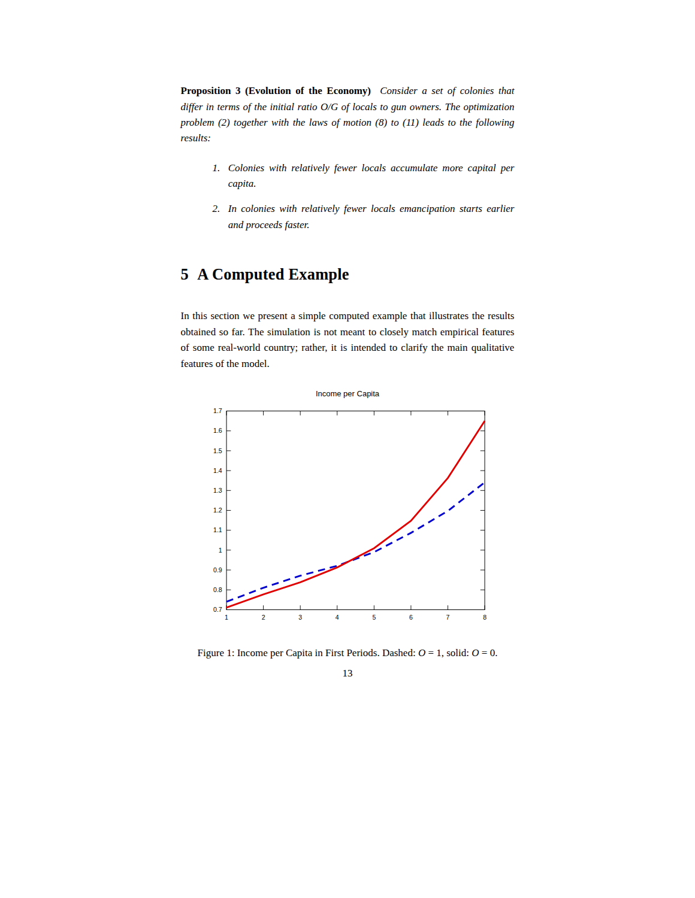Proposition 3 (Evolution of the Economy) Consider a set of colonies that differ in terms of the initial ratio O/G of locals to gun owners. The optimization problem (2) together with the laws of motion (8) to (11) leads to the following results:
Colonies with relatively fewer locals accumulate more capital per capita.
In colonies with relatively fewer locals emancipation starts earlier and proceeds faster.
5 A Computed Example
In this section we present a simple computed example that illustrates the results obtained so far. The simulation is not meant to closely match empirical features of some real-world country; rather, it is intended to clarify the main qualitative features of the model.
Income per Capita
0.7 0.8 0.9 1 1.1 1.2 1.3 1.4 1.5 1.6 1.7 1 2 3 4 5 6 7 8
Figure 1: Income per Capita in First Periods. Dashed: O = 1, solid: O = 0.
13